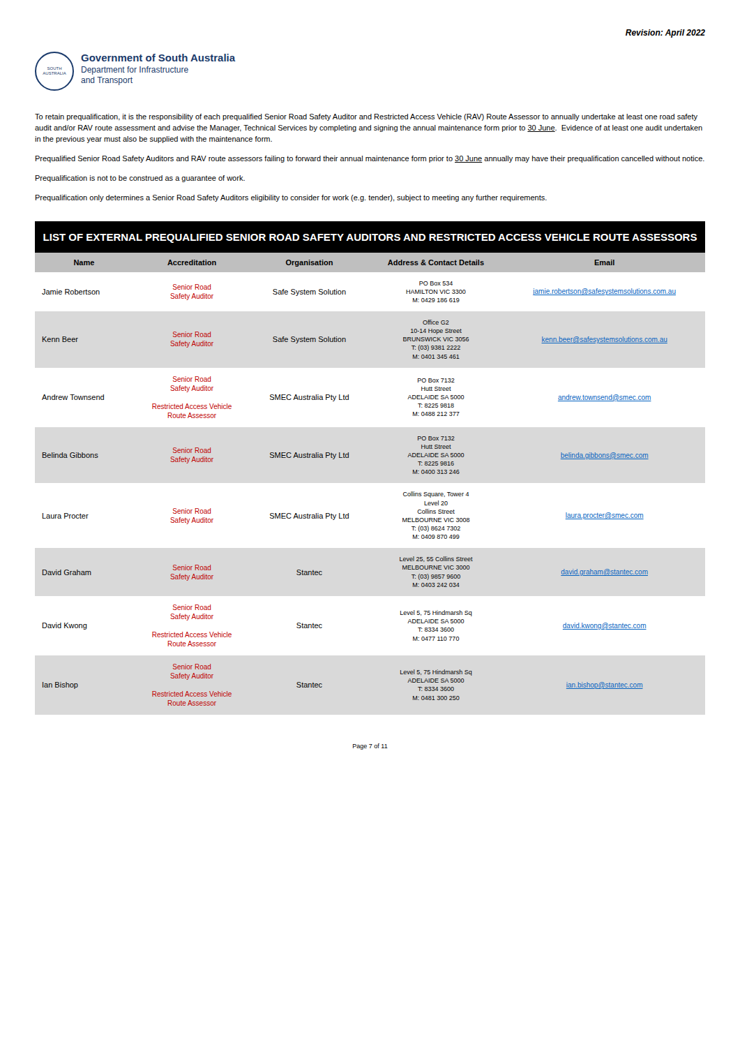Revision: April 2022
SOUTH
AUSTRALIA
Government of South Australia
Department for Infrastructure
and Transport
To retain prequalification, it is the responsibility of each prequalified Senior Road Safety Auditor and Restricted Access Vehicle (RAV) Route Assessor to annually undertake at least one road safety audit and/or RAV route assessment and advise the Manager, Technical Services by completing and signing the annual maintenance form prior to 30 June. Evidence of at least one audit undertaken in the previous year must also be supplied with the maintenance form.
Prequalified Senior Road Safety Auditors and RAV route assessors failing to forward their annual maintenance form prior to 30 June annually may have their prequalification cancelled without notice.
Prequalification is not to be construed as a guarantee of work.
Prequalification only determines a Senior Road Safety Auditors eligibility to consider for work (e.g. tender), subject to meeting any further requirements.
LIST OF EXTERNAL PREQUALIFIED SENIOR ROAD SAFETY AUDITORS AND RESTRICTED ACCESS VEHICLE ROUTE ASSESSORS
| Name | Accreditation | Organisation | Address & Contact Details | Email |
| --- | --- | --- | --- | --- |
| Jamie Robertson | Senior Road Safety Auditor | Safe System Solution | PO Box 534 HAMILTON VIC 3300 M: 0429 186 619 | jamie.robertson@safesystemsolutions.com.au |
| Kenn Beer | Senior Road Safety Auditor | Safe System Solution | Office G2 10-14 Hope Street BRUNSWICK VIC 3056 T: (03) 9381 2222 M: 0401 345 461 | kenn.beer@safesystemsolutions.com.au |
| Andrew Townsend | Senior Road Safety Auditor Restricted Access Vehicle Route Assessor | SMEC Australia Pty Ltd | PO Box 7132 Hutt Street ADELAIDE SA 5000 T: 8225 9818 M: 0488 212 377 | andrew.townsend@smec.com |
| Belinda Gibbons | Senior Road Safety Auditor | SMEC Australia Pty Ltd | PO Box 7132 Hutt Street ADELAIDE SA 5000 T: 8225 9816 M: 0400 313 246 | belinda.gibbons@smec.com |
| Laura Procter | Senior Road Safety Auditor | SMEC Australia Pty Ltd | Collins Square, Tower 4 Level 20 Collins Street MELBOURNE VIC 3008 T: (03) 8624 7302 M: 0409 870 499 | laura.procter@smec.com |
| David Graham | Senior Road Safety Auditor | Stantec | Level 25, 55 Collins Street MELBOURNE VIC 3000 T: (03) 9857 9600 M: 0403 242 034 | david.graham@stantec.com |
| David Kwong | Senior Road Safety Auditor Restricted Access Vehicle Route Assessor | Stantec | Level 5, 75 Hindmarsh Sq ADELAIDE SA 5000 T: 8334 3600 M: 0477 110 770 | david.kwong@stantec.com |
| Ian Bishop | Senior Road Safety Auditor Restricted Access Vehicle Route Assessor | Stantec | Level 5, 75 Hindmarsh Sq ADELAIDE SA 5000 T: 8334 3600 M: 0481 300 250 | ian.bishop@stantec.com |
Page 7 of 11